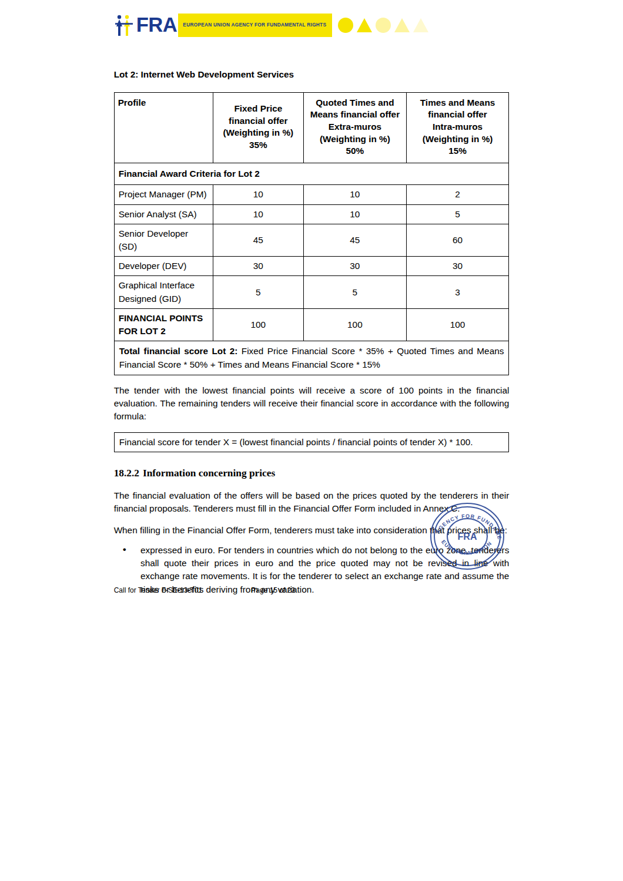FRA
EUROPEAN UNION AGENCY FOR FUNDAMENTAL RIGHTS
Lot 2: Internet Web Development Services
| Financial Award Criteria for Lot 2 |
| Profile | Fixed Price financial offer (Weighting in %) 35% | Quoted Times and Means financial offer Extra-muros (Weighting in %) 50% | Times and Means financial offer Intra-muros (Weighting in %) 15% |
| Project Manager (PM) | 10 | 10 | 2 |
| Senior Analyst (SA) | 10 | 10 | 5 |
| Senior Developer (SD) | 45 | 45 | 60 |
| Developer (DEV) | 30 | 30 | 30 |
| Graphical Interface Designed (GID) | 5 | 5 | 3 |
| FINANCIAL POINTS FOR LOT 2 | 100 | 100 | 100 |
Total financial score Lot 2: Fixed Price Financial Score * 35% + Quoted Times and Means Financial Score * 50% + Times and Means Financial Score * 15%
The tender with the lowest financial points will receive a score of 100 points in the financial evaluation. The remaining tenders will receive their financial score in accordance with the following formula:
Financial score for tender X = (lowest financial points / financial points of tender X) * 100.
18.2.2 Information concerning prices
The financial evaluation of the offers will be based on the prices quoted by the tenderers in their financial proposals. Tenderers must fill in the Financial Offer Form included in Annex C.
When filling in the Financial Offer Form, tenderers must take into consideration that prices shall be:
expressed in euro. For tenders in countries which do not belong to the euro zone, tenderers shall quote their prices in euro and the price quoted may not be revised in line with exchange rate movements. It is for the tenderer to select an exchange rate and assume the risks or benefits deriving from any variation.
AGENCY FOR FUNDAMENTAL EUROPEAN UNION FRA
Call for Tender F-SE-13-T01 Page 15 of 23